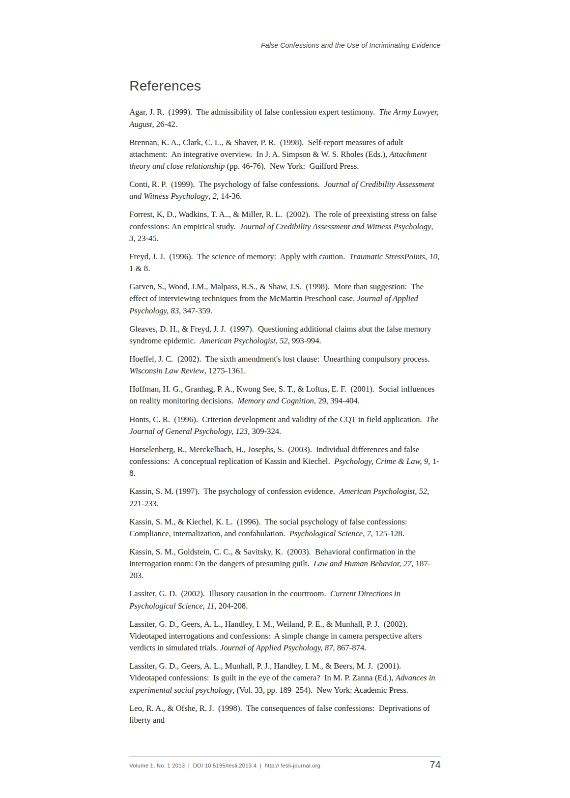False Confessions and the Use of Incriminating Evidence
References
Agar, J. R. (1999). The admissibility of false confession expert testimony. The Army Lawyer, August, 26-42.
Brennan, K. A., Clark, C. L., & Shaver, P. R. (1998). Self-report measures of adult attachment: An integrative overview. In J. A. Simpson & W. S. Rholes (Eds.), Attachment theory and close relationship (pp. 46-76). New York: Guilford Press.
Conti, R. P. (1999). The psychology of false confessions. Journal of Credibility Assessment and Witness Psychology, 2, 14-36.
Forrest, K, D., Wadkins, T. A.., & Miller, R. L. (2002). The role of preexisting stress on false confessions: An empirical study. Journal of Credibility Assessment and Witness Psychology, 3, 23-45.
Freyd, J. J. (1996). The science of memory: Apply with caution. Traumatic StressPoints, 10, 1 & 8.
Garven, S., Wood, J.M., Malpass, R.S., & Shaw, J.S. (1998). More than suggestion: The effect of interviewing techniques from the McMartin Preschool case. Journal of Applied Psychology, 83, 347-359.
Gleaves, D. H., & Freyd, J. J. (1997). Questioning additional claims abut the false memory syndrome epidemic. American Psychologist, 52, 993-994.
Hoeffel, J. C. (2002). The sixth amendment's lost clause: Unearthing compulsory process. Wisconsin Law Review, 1275-1361.
Hoffman, H. G., Granhag, P. A., Kwong See, S. T., & Loftus, E. F. (2001). Social influences on reality monitoring decisions. Memory and Cognition, 29, 394-404.
Honts, C. R. (1996). Criterion development and validity of the CQT in field application. The Journal of General Psychology, 123, 309-324.
Horselenberg, R., Merckelbach, H., Josephs, S. (2003). Individual differences and false confessions: A conceptual replication of Kassin and Kiechel. Psychology, Crime & Law, 9, 1-8.
Kassin, S. M. (1997). The psychology of confession evidence. American Psychologist, 52, 221-233.
Kassin, S. M., & Kiechel, K. L. (1996). The social psychology of false confessions: Compliance, internalization, and confabulation. Psychological Science, 7, 125-128.
Kassin, S. M., Goldstein, C. C., & Savitsky, K. (2003). Behavioral confirmation in the interrogation room: On the dangers of presuming guilt. Law and Human Behavior, 27, 187-203.
Lassiter, G. D. (2002). Illusory causation in the courtroom. Current Directions in Psychological Science, 11, 204-208.
Lassiter, G. D., Geers, A. L., Handley, I. M., Weiland, P. E., & Munhall, P. J. (2002). Videotaped interrogations and confessions: A simple change in camera perspective alters verdicts in simulated trials. Journal of Applied Psychology, 87, 867-874.
Lassiter, G. D., Geers, A. L., Munhall, P. J., Handley, I. M., & Beers, M. J. (2001). Videotaped confessions: Is guilt in the eye of the camera? In M. P. Zanna (Ed.), Advances in experimental social psychology, (Vol. 33, pp. 189–254). New York: Academic Press.
Leo, R. A., & Ofshe, R. J. (1998). The consequences of false confessions: Deprivations of liberty and
Volume 1, No. 1 2013 | DOI 10.5195/lesli.2013.4 | http:// lesli-journal.org
74